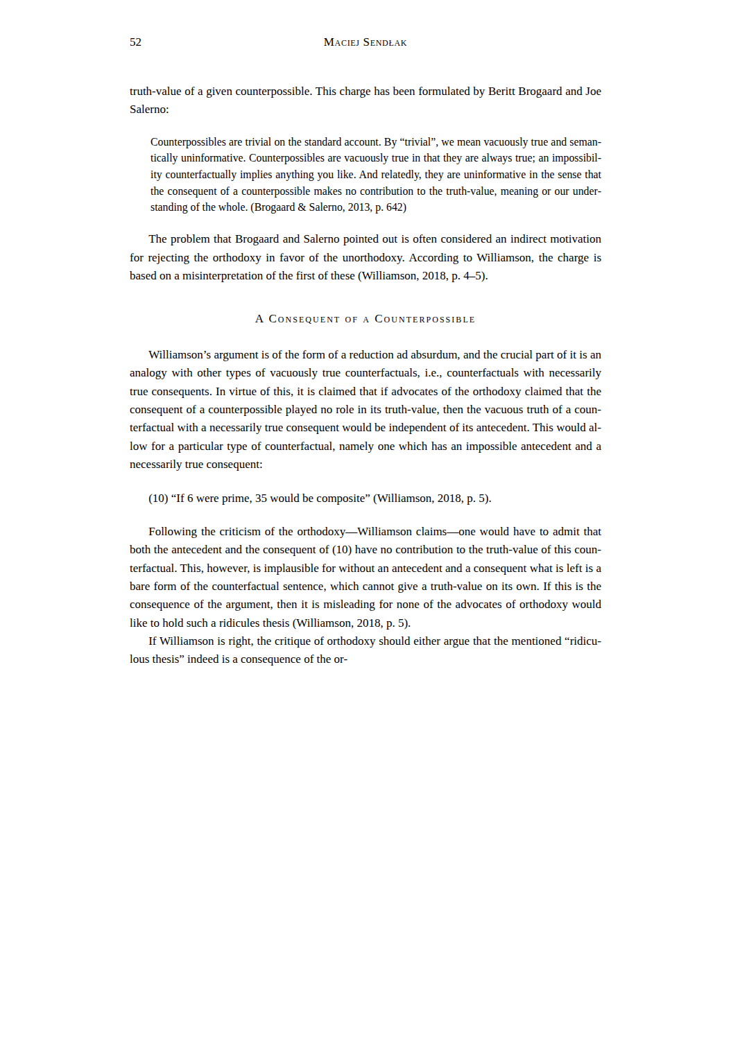52 Maciej Sendłak
truth-value of a given counterpossible. This charge has been formulated by Beritt Brogaard and Joe Salerno:
Counterpossibles are trivial on the standard account. By “trivial”, we mean vacuously true and semantically uninformative. Counterpossibles are vacuously true in that they are always true; an impossibility counterfactually implies anything you like. And relatedly, they are uninformative in the sense that the consequent of a counterpossible makes no contribution to the truth-value, meaning or our understanding of the whole. (Brogaard & Salerno, 2013, p. 642)
The problem that Brogaard and Salerno pointed out is often considered an indirect motivation for rejecting the orthodoxy in favor of the unorthodoxy. According to Williamson, the charge is based on a misinterpretation of the first of these (Williamson, 2018, p. 4–5).
A Consequent of a Counterpossible
Williamson’s argument is of the form of a reduction ad absurdum, and the crucial part of it is an analogy with other types of vacuously true counterfactuals, i.e., counterfactuals with necessarily true consequents. In virtue of this, it is claimed that if advocates of the orthodoxy claimed that the consequent of a counterpossible played no role in its truth-value, then the vacuous truth of a counterfactual with a necessarily true consequent would be independent of its antecedent. This would allow for a particular type of counterfactual, namely one which has an impossible antecedent and a necessarily true consequent:
(10) “If 6 were prime, 35 would be composite” (Williamson, 2018, p. 5).
Following the criticism of the orthodoxy—Williamson claims—one would have to admit that both the antecedent and the consequent of (10) have no contribution to the truth-value of this counterfactual. This, however, is implausible for without an antecedent and a consequent what is left is a bare form of the counterfactual sentence, which cannot give a truth-value on its own. If this is the consequence of the argument, then it is misleading for none of the advocates of orthodoxy would like to hold such a ridicules thesis (Williamson, 2018, p. 5).
If Williamson is right, the critique of orthodoxy should either argue that the mentioned “ridiculous thesis” indeed is a consequence of the or-